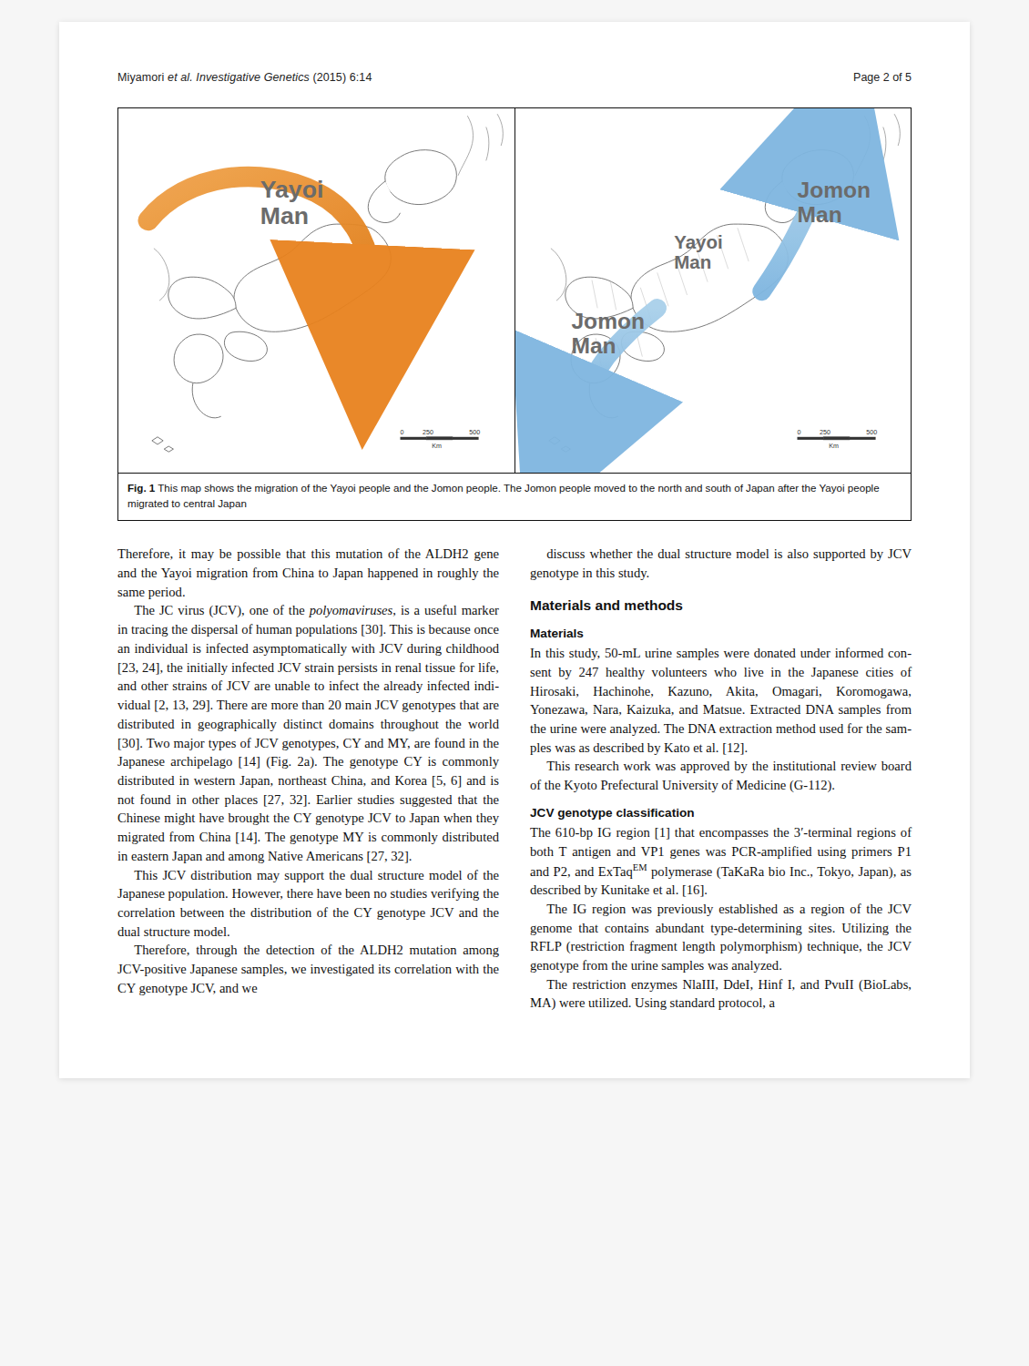Miyamori et al. Investigative Genetics (2015) 6:14
Page 2 of 5
Yayoi Man 0 250 500 Km
Yayoi Man Jomon Man Jomon Man 0 250 500 Km
Fig. 1 This map shows the migration of the Yayoi people and the Jomon people. The Jomon people moved to the north and south of Japan after the Yayoi people migrated to central Japan
Therefore, it may be possible that this mutation of the ALDH2 gene and the Yayoi migration from China to Japan happened in roughly the same period.
The JC virus (JCV), one of the polyomaviruses, is a useful marker in tracing the dispersal of human populations [30]. This is because once an individual is infected asymptomatically with JCV during childhood [23, 24], the initially infected JCV strain persists in renal tissue for life, and other strains of JCV are unable to infect the already infected individual [2, 13, 29]. There are more than 20 main JCV genotypes that are distributed in geographically distinct domains throughout the world [30]. Two major types of JCV genotypes, CY and MY, are found in the Japanese archipelago [14] (Fig. 2a). The genotype CY is commonly distributed in western Japan, northeast China, and Korea [5, 6] and is not found in other places [27, 32]. Earlier studies suggested that the Chinese might have brought the CY genotype JCV to Japan when they migrated from China [14]. The genotype MY is commonly distributed in eastern Japan and among Native Americans [27, 32].
This JCV distribution may support the dual structure model of the Japanese population. However, there have been no studies verifying the correlation between the distribution of the CY genotype JCV and the dual structure model.
Therefore, through the detection of the ALDH2 mutation among JCV-positive Japanese samples, we investigated its correlation with the CY genotype JCV, and we
discuss whether the dual structure model is also supported by JCV genotype in this study.
Materials and methods
Materials
In this study, 50-mL urine samples were donated under informed consent by 247 healthy volunteers who live in the Japanese cities of Hirosaki, Hachinohe, Kazuno, Akita, Omagari, Koromogawa, Yonezawa, Nara, Kaizuka, and Matsue. Extracted DNA samples from the urine were analyzed. The DNA extraction method used for the samples was as described by Kato et al. [12].
This research work was approved by the institutional review board of the Kyoto Prefectural University of Medicine (G-112).
JCV genotype classification
The 610-bp IG region [1] that encompasses the 3′-terminal regions of both T antigen and VP1 genes was PCR-amplified using primers P1 and P2, and ExTaqEM polymerase (TaKaRa bio Inc., Tokyo, Japan), as described by Kunitake et al. [16].
The IG region was previously established as a region of the JCV genome that contains abundant type-determining sites. Utilizing the RFLP (restriction fragment length polymorphism) technique, the JCV genotype from the urine samples was analyzed.
The restriction enzymes NlaIII, DdeI, Hinf I, and PvuII (BioLabs, MA) were utilized. Using standard protocol, a